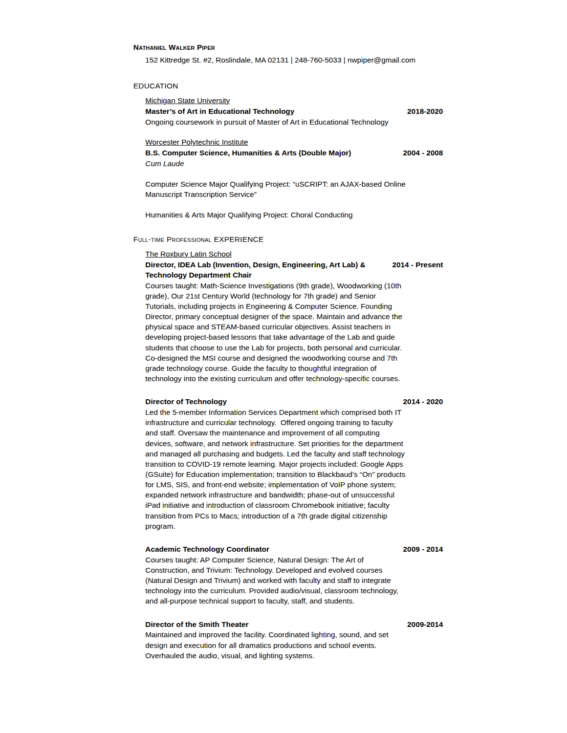Nathaniel Walker Piper
152 Kittredge St. #2, Roslindale, MA 02131 | 248-760-5033 | nwpiper@gmail.com
Education
Michigan State University
Master’s of Art in Educational Technology
2018-2020
Ongoing coursework in pursuit of Master of Art in Educational Technology
Worcester Polytechnic Institute
B.S. Computer Science, Humanities & Arts (Double Major)
2004 - 2008
Cum Laude
Computer Science Major Qualifying Project: “uSCRIPT: an AJAX-based Online Manuscript Transcription Service”
Humanities & Arts Major Qualifying Project: Choral Conducting
Full-time Professional Experience
The Roxbury Latin School
Director, IDEA Lab (Invention, Design, Engineering, Art Lab) & Technology Department Chair
2014 - Present
Courses taught: Math-Science Investigations (9th grade), Woodworking (10th grade), Our 21st Century World (technology for 7th grade) and Senior Tutorials, including projects in Engineering & Computer Science. Founding Director, primary conceptual designer of the space. Maintain and advance the physical space and STEAM-based curricular objectives. Assist teachers in developing project-based lessons that take advantage of the Lab and guide students that choose to use the Lab for projects, both personal and curricular. Co-designed the MSI course and designed the woodworking course and 7th grade technology course. Guide the faculty to thoughtful integration of technology into the existing curriculum and offer technology-specific courses.
Director of Technology
2014 - 2020
Led the 5-member Information Services Department which comprised both IT infrastructure and curricular technology. Offered ongoing training to faculty and staff. Oversaw the maintenance and improvement of all computing devices, software, and network infrastructure. Set priorities for the department and managed all purchasing and budgets. Led the faculty and staff technology transition to COVID-19 remote learning. Major projects included: Google Apps (GSuite) for Education implementation; transition to Blackbaud’s “On” products for LMS, SIS, and front-end website; implementation of VoIP phone system; expanded network infrastructure and bandwidth; phase-out of unsuccessful iPad initiative and introduction of classroom Chromebook initiative; faculty transition from PCs to Macs; introduction of a 7th grade digital citizenship program.
Academic Technology Coordinator
2009 - 2014
Courses taught: AP Computer Science, Natural Design: The Art of Construction, and Trivium: Technology. Developed and evolved courses (Natural Design and Trivium) and worked with faculty and staff to integrate technology into the curriculum. Provided audio/visual, classroom technology, and all-purpose technical support to faculty, staff, and students.
Director of the Smith Theater
2009-2014
Maintained and improved the facility. Coordinated lighting, sound, and set design and execution for all dramatics productions and school events. Overhauled the audio, visual, and lighting systems.